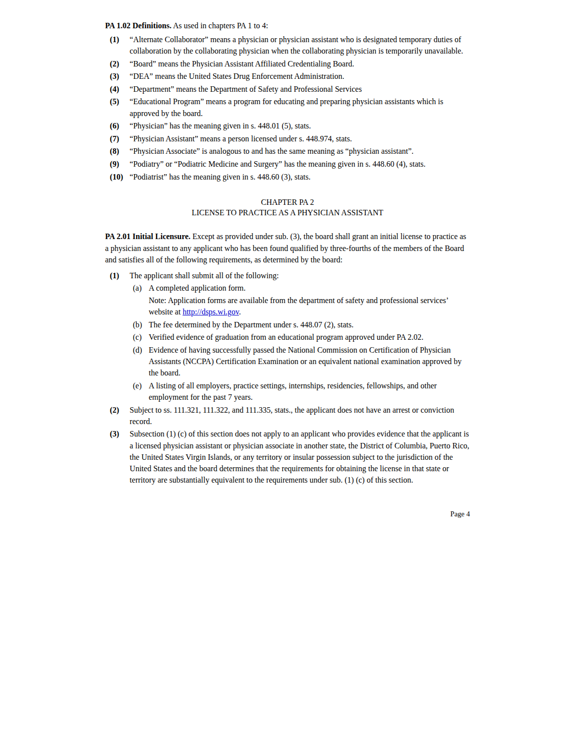PA 1.02 Definitions. As used in chapters PA 1 to 4:
(1)“Alternate Collaborator” means a physician or physician assistant who is designated temporary duties of collaboration by the collaborating physician when the collaborating physician is temporarily unavailable.
(2)“Board” means the Physician Assistant Affiliated Credentialing Board.
(3)“DEA” means the United States Drug Enforcement Administration.
(4)“Department” means the Department of Safety and Professional Services
(5)“Educational Program” means a program for educating and preparing physician assistants which is approved by the board.
(6)“Physician” has the meaning given in s. 448.01 (5), stats.
(7)“Physician Assistant” means a person licensed under s. 448.974, stats.
(8)“Physician Associate” is analogous to and has the same meaning as “physician assistant”.
(9)“Podiatry” or “Podiatric Medicine and Surgery” has the meaning given in s. 448.60 (4), stats.
(10)“Podiatrist” has the meaning given in s. 448.60 (3), stats.
CHAPTER PA 2
LICENSE TO PRACTICE AS A PHYSICIAN ASSISTANT
PA 2.01 Initial Licensure. Except as provided under sub. (3), the board shall grant an initial license to practice as a physician assistant to any applicant who has been found qualified by three-fourths of the members of the Board and satisfies all of the following requirements, as determined by the board:
(1) The applicant shall submit all of the following:
(a) A completed application form. Note: Application forms are available from the department of safety and professional services’ website at http://dsps.wi.gov.
(b) The fee determined by the Department under s. 448.07 (2), stats.
(c) Verified evidence of graduation from an educational program approved under PA 2.02.
(d) Evidence of having successfully passed the National Commission on Certification of Physician Assistants (NCCPA) Certification Examination or an equivalent national examination approved by the board.
(e) A listing of all employers, practice settings, internships, residencies, fellowships, and other employment for the past 7 years.
(2) Subject to ss. 111.321, 111.322, and 111.335, stats., the applicant does not have an arrest or conviction record.
(3) Subsection (1) (c) of this section does not apply to an applicant who provides evidence that the applicant is a licensed physician assistant or physician associate in another state, the District of Columbia, Puerto Rico, the United States Virgin Islands, or any territory or insular possession subject to the jurisdiction of the United States and the board determines that the requirements for obtaining the license in that state or territory are substantially equivalent to the requirements under sub. (1) (c) of this section.
Page 4